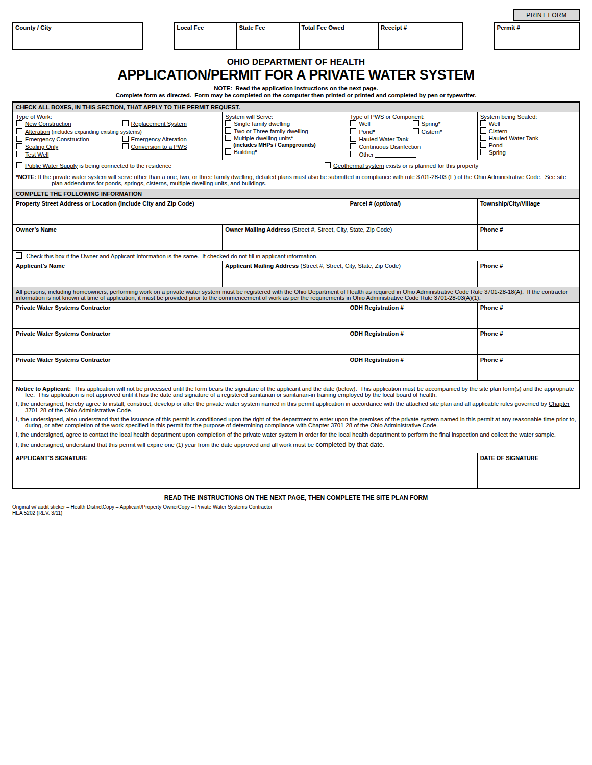PRINT FORM
| County / City | | Local Fee | State Fee | Total Fee Owed | Receipt # | | Permit # |
OHIO DEPARTMENT OF HEALTH
APPLICATION/PERMIT FOR A PRIVATE WATER SYSTEM
NOTE: Read the application instructions on the next page.
Complete form as directed. Form may be completed on the computer then printed or printed and completed by pen or typewriter.
| CHECK ALL BOXES, IN THIS SECTION, THAT APPLY TO THE PERMIT REQUEST. |
| Type of Work: / New Construction / Replacement System / / Alteration (includes expanding existing systems) / / Emergency Construction / Emergency Alteration / / Sealing Only / Conversion to a PWS / / Test Well / | System will Serve: Single family dwelling Two or Three family dwelling Multiple dwelling units * (includes MHPs / Campgrounds) Building * | Type of PWS or Component: / Well / Spring* / / Pond * / Cistern* / / Hauled Water Tank / / Continuous Disinfection / / Other / | System being Sealed: Well Cistern Hauled Water Tank Pond Spring |
| / Public Water Supply is being connected to the residence / Geothermal system exists or is planned for this property / |
| *NOTE: If the private water system will serve other than a one, two, or three family dwelling, detailed plans must also be submitted in compliance with rule 3701-28-03 (E) of the Ohio Administrative Code. See site plan addendums for ponds, springs, cisterns, multiple dwelling units, and buildings. |
| COMPLETE THE FOLLOWING INFORMATION |
| Property Street Address or Location (include City and Zip Code) | Parcel # ( optional ) | Township/City/Village |
| Owner’s Name | Owner Mailing Address (Street #, Street, City, State, Zip Code) | Phone # |
| Check this box if the Owner and Applicant Information is the same. If checked do not fill in applicant information. |
| Applicant’s Name | Applicant Mailing Address (Street #, Street, City, State, Zip Code) | Phone # |
| All persons, including homeowners, performing work on a private water system must be registered with the Ohio Department of Health as required in Ohio Administrative Code Rule 3701-28-18(A). If the contractor information is not known at time of application, it must be provided prior to the commencement of work as per the requirements in Ohio Administrative Code Rule 3701-28-03(A)(1). |
| Private Water Systems Contractor | ODH Registration # | Phone # |
| Private Water Systems Contractor | ODH Registration # | Phone # |
| Private Water Systems Contractor | ODH Registration # | Phone # |
| Notice to Applicant: This application will not be processed until the form bears the signature of the applicant and the date (below). This application must be accompanied by the site plan form(s) and the appropriate fee. This application is not approved until it has the date and signature of a registered sanitarian or sanitarian-in training employed by the local board of health. I, the undersigned, hereby agree to install, construct, develop or alter the private water system named in this permit application in accordance with the attached site plan and all applicable rules governed by Chapter 3701-28 of the Ohio Administrative Code . I, the undersigned, also understand that the issuance of this permit is conditioned upon the right of the department to enter upon the premises of the private system named in this permit at any reasonable time prior to, during, or after completion of the work specified in this permit for the purpose of determining compliance with Chapter 3701-28 of the Ohio Administrative Code. I, the undersigned, agree to contact the local health department upon completion of the private water system in order for the local health department to perform the final inspection and collect the water sample. I, the undersigned, understand that this permit will expire one (1) year from the date approved and all work must be completed by that date. |
| APPLICANT’S SIGNATURE | DATE OF SIGNATURE |
READ THE INSTRUCTIONS ON THE NEXT PAGE, THEN COMPLETE THE SITE PLAN FORM
Original w/ audit sticker – Health District
Copy – Applicant/Property Owner
Copy – Private Water Systems Contractor
HEA 5202 (REV. 3/11)